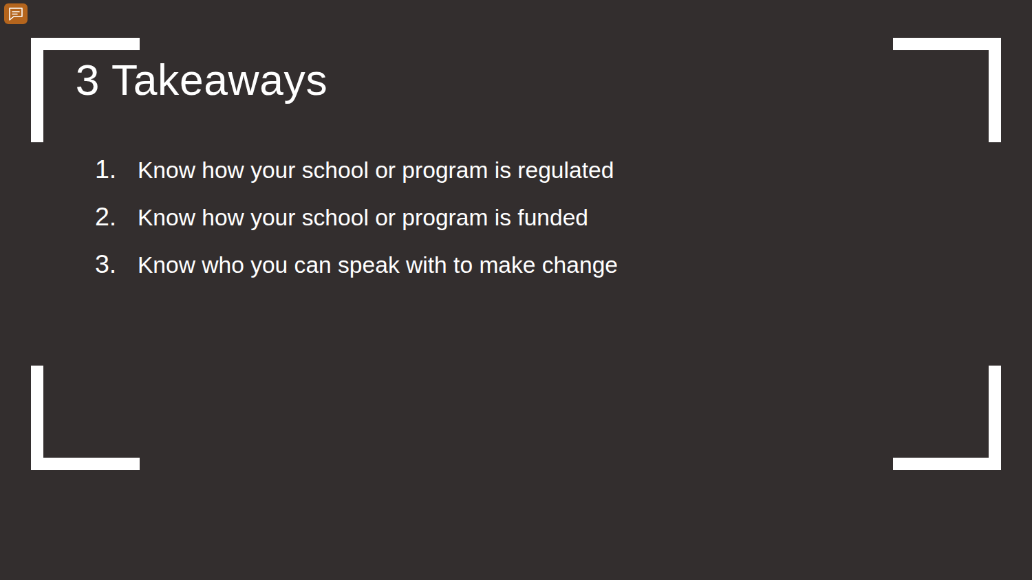3 Takeaways
Know how your school or program is regulated
Know how your school or program is funded
Know who you can speak with to make change